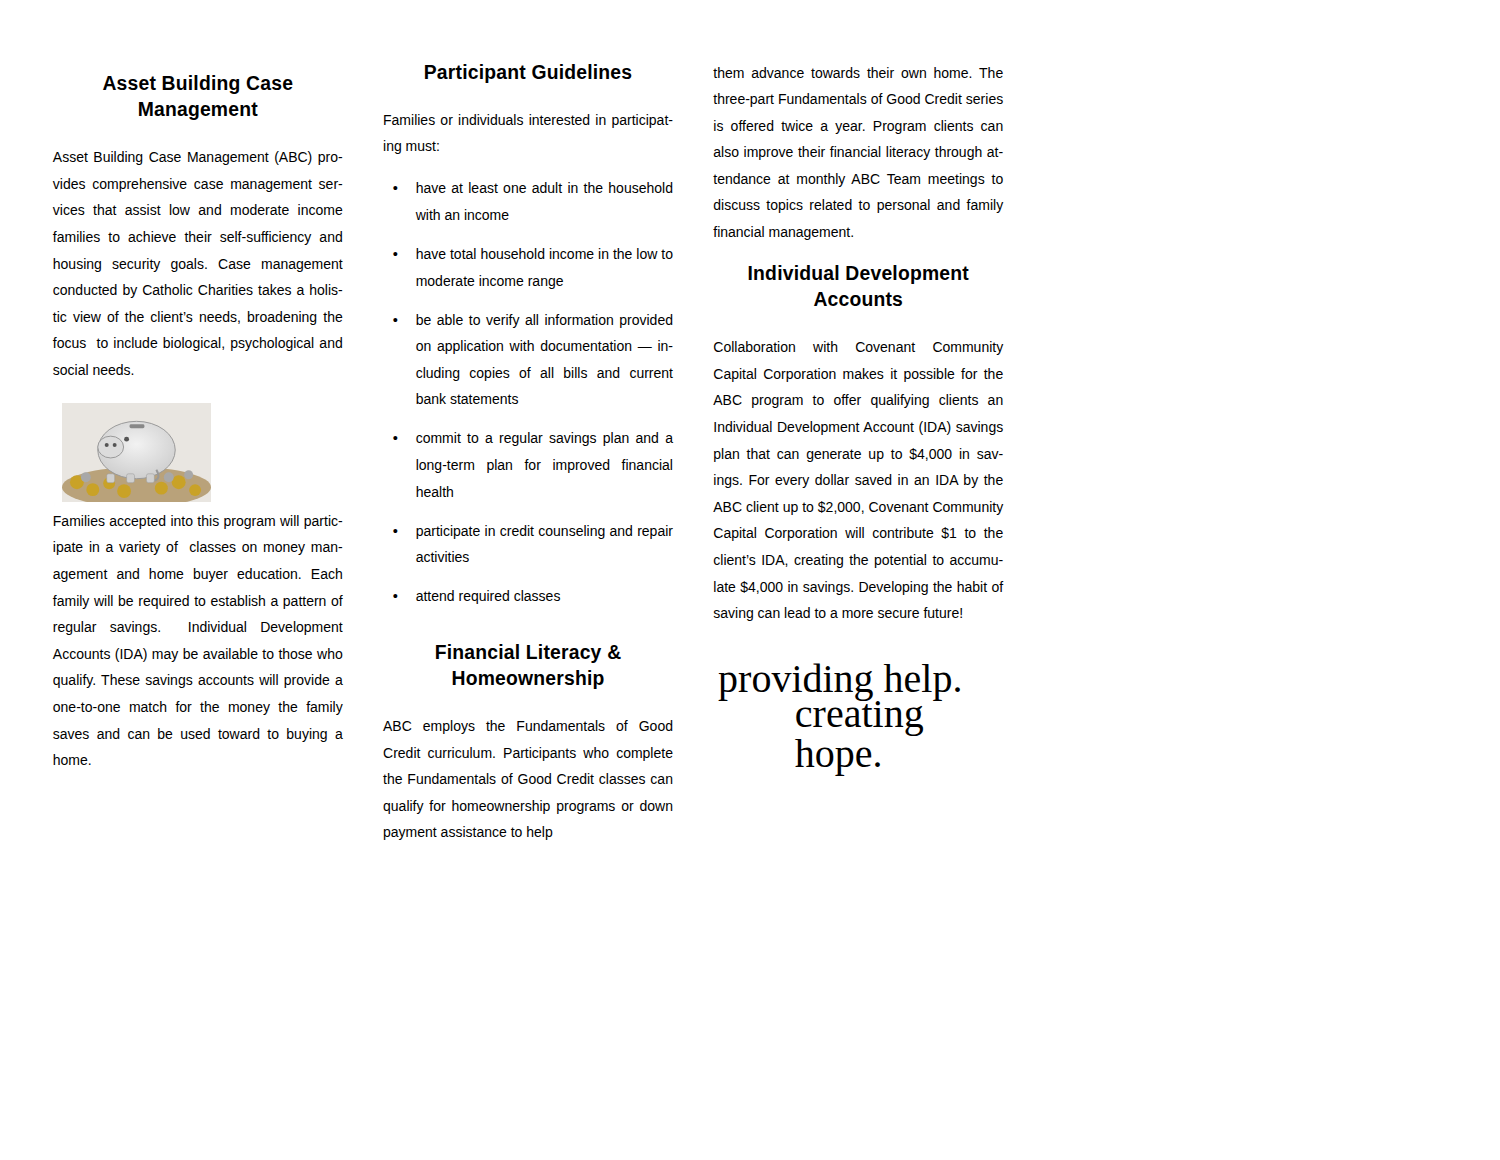Asset Building Case Management
Asset Building Case Management (ABC) provides comprehensive case management services that assist low and moderate income families to achieve their self-sufficiency and housing security goals. Case management conducted by Catholic Charities takes a holistic view of the client’s needs, broadening the focus to include biological, psychological and social needs.
Families accepted into this program will participate in a variety of classes on money management and home buyer education. Each family will be required to establish a pattern of regular savings. Individual Development Accounts (IDA) may be available to those who qualify. These savings accounts will provide a one-to-one match for the money the family saves and can be used toward to buying a home.
Participant Guidelines
Families or individuals interested in participating must:
have at least one adult in the household with an income
have total household income in the low to moderate income range
be able to verify all information provided on application with documentation — including copies of all bills and current bank statements
commit to a regular savings plan and a long-term plan for improved financial health
participate in credit counseling and repair activities
attend required classes
Financial Literacy & Homeownership
ABC employs the Fundamentals of Good Credit curriculum. Participants who complete the Fundamentals of Good Credit classes can qualify for homeownership programs or down payment assistance to help
them advance towards their own home. The three-part Fundamentals of Good Credit series is offered twice a year. Program clients can also improve their financial literacy through attendance at monthly ABC Team meetings to discuss topics related to personal and family financial management.
Individual Development Accounts
Collaboration with Covenant Community Capital Corporation makes it possible for the ABC program to offer qualifying clients an Individual Development Account (IDA) savings plan that can generate up to $4,000 in savings. For every dollar saved in an IDA by the ABC client up to $2,000, Covenant Community Capital Corporation will contribute $1 to the client’s IDA, creating the potential to accumulate $4,000 in savings. Developing the habit of saving can lead to a more secure future!
providing help. creating hope.